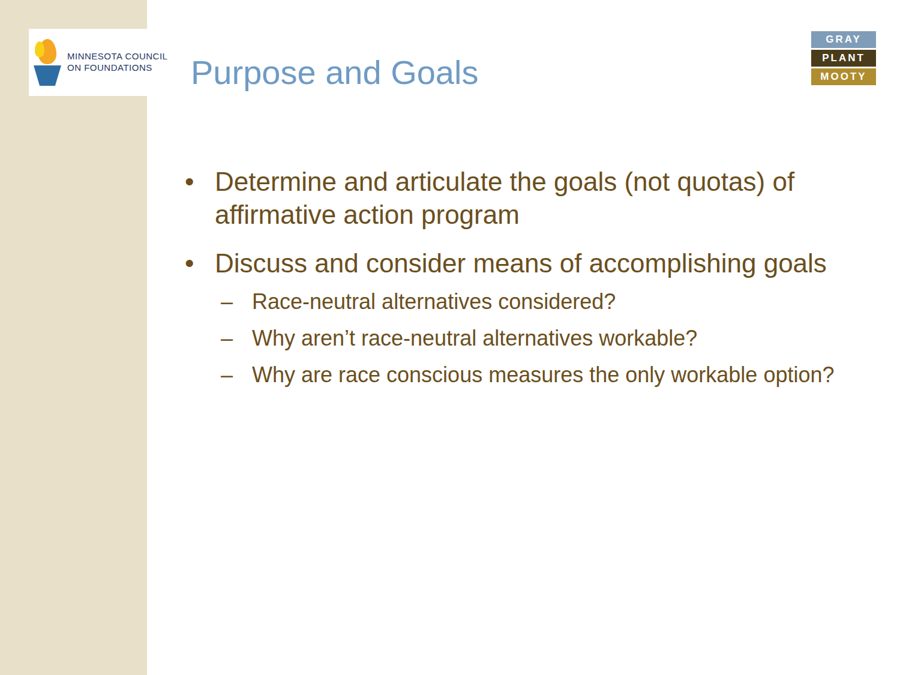Minnesota Council
on Foundations
GRAY
PLANT
MOOTY
Purpose and Goals
Determine and articulate the goals (not quotas) of affirmative action program
Discuss and consider means of accomplishing goals
Race-neutral alternatives considered?
Why aren’t race-neutral alternatives workable?
Why are race conscious measures the only workable option?